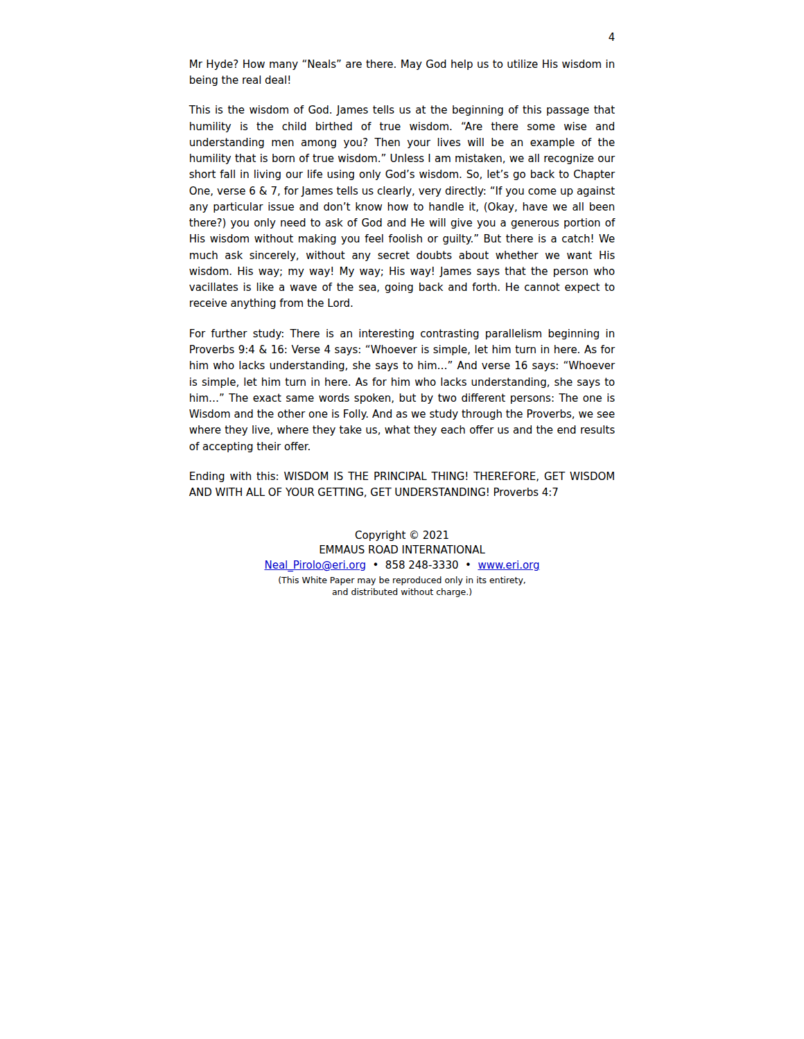4
Mr Hyde? How many “Neals” are there. May God help us to utilize His wisdom in being the real deal!
This is the wisdom of God. James tells us at the beginning of this passage that humility is the child birthed of true wisdom. “Are there some wise and understanding men among you? Then your lives will be an example of the humility that is born of true wisdom.” Unless I am mistaken, we all recognize our short fall in living our life using only God’s wisdom. So, let’s go back to Chapter One, verse 6 & 7, for James tells us clearly, very directly: “If you come up against any particular issue and don’t know how to handle it, (Okay, have we all been there?) you only need to ask of God and He will give you a generous portion of His wisdom without making you feel foolish or guilty.” But there is a catch! We much ask sincerely, without any secret doubts about whether we want His wisdom. His way; my way! My way; His way! James says that the person who vacillates is like a wave of the sea, going back and forth. He cannot expect to receive anything from the Lord.
For further study: There is an interesting contrasting parallelism beginning in Proverbs 9:4 & 16: Verse 4 says: “Whoever is simple, let him turn in here. As for him who lacks understanding, she says to him…” And verse 16 says: “Whoever is simple, let him turn in here. As for him who lacks understanding, she says to him…” The exact same words spoken, but by two different persons: The one is Wisdom and the other one is Folly. And as we study through the Proverbs, we see where they live, where they take us, what they each offer us and the end results of accepting their offer.
Ending with this: WISDOM IS THE PRINCIPAL THING! THEREFORE, GET WISDOM AND WITH ALL OF YOUR GETTING, GET UNDERSTANDING! Proverbs 4:7
Copyright © 2021
EMMAUS ROAD INTERNATIONAL
Neal_Pirolo@eri.org • 858 248-3330 • www.eri.org
(This White Paper may be reproduced only in its entirety,
and distributed without charge.)